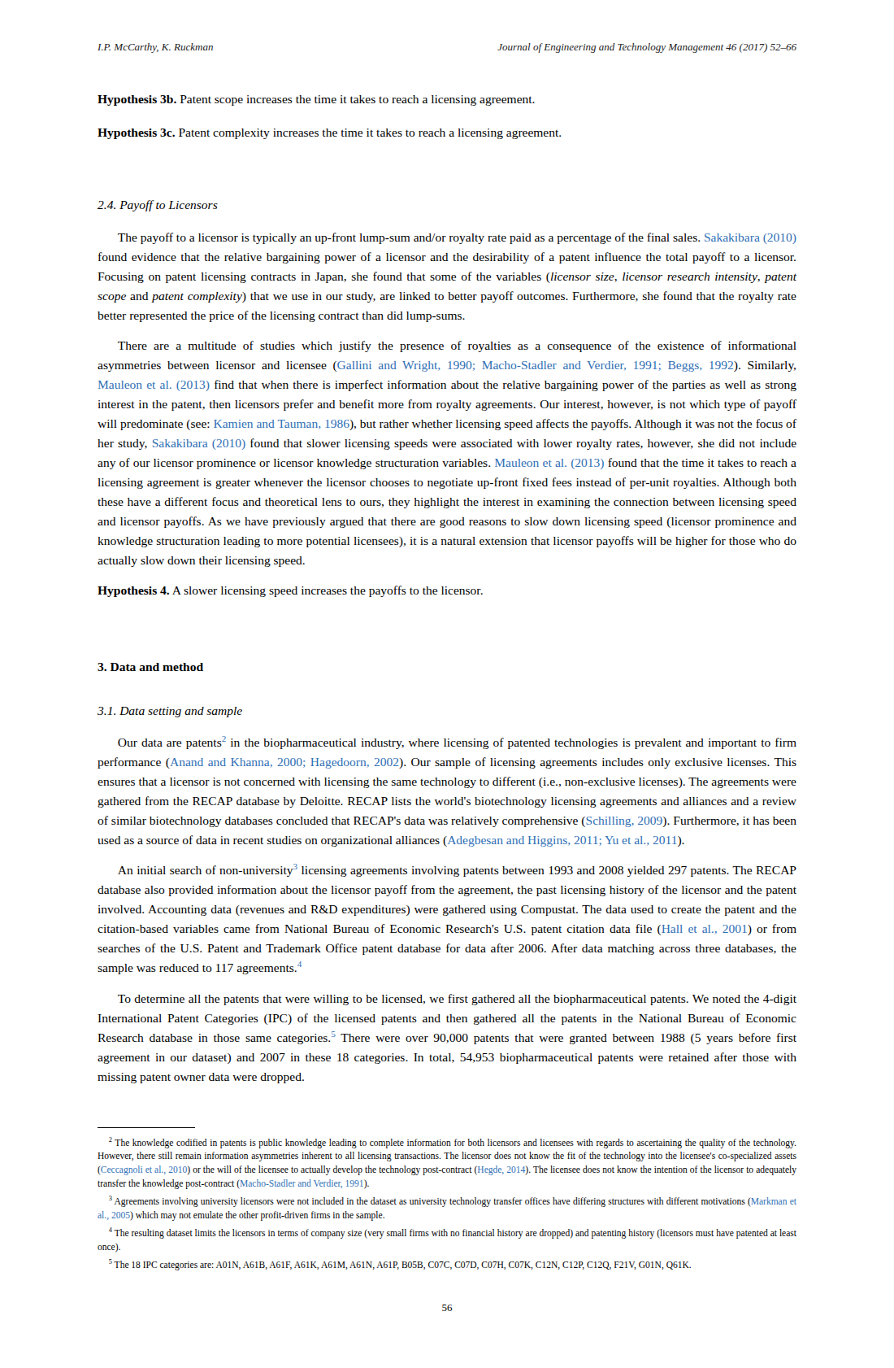I.P. McCarthy, K. Ruckman Journal of Engineering and Technology Management 46 (2017) 52–66
Hypothesis 3b. Patent scope increases the time it takes to reach a licensing agreement.
Hypothesis 3c. Patent complexity increases the time it takes to reach a licensing agreement.
2.4. Payoff to Licensors
The payoff to a licensor is typically an up-front lump-sum and/or royalty rate paid as a percentage of the final sales. Sakakibara (2010) found evidence that the relative bargaining power of a licensor and the desirability of a patent influence the total payoff to a licensor. Focusing on patent licensing contracts in Japan, she found that some of the variables (licensor size, licensor research intensity, patent scope and patent complexity) that we use in our study, are linked to better payoff outcomes. Furthermore, she found that the royalty rate better represented the price of the licensing contract than did lump-sums.
There are a multitude of studies which justify the presence of royalties as a consequence of the existence of informational asymmetries between licensor and licensee (Gallini and Wright, 1990; Macho-Stadler and Verdier, 1991; Beggs, 1992). Similarly, Mauleon et al. (2013) find that when there is imperfect information about the relative bargaining power of the parties as well as strong interest in the patent, then licensors prefer and benefit more from royalty agreements. Our interest, however, is not which type of payoff will predominate (see: Kamien and Tauman, 1986), but rather whether licensing speed affects the payoffs. Although it was not the focus of her study, Sakakibara (2010) found that slower licensing speeds were associated with lower royalty rates, however, she did not include any of our licensor prominence or licensor knowledge structuration variables. Mauleon et al. (2013) found that the time it takes to reach a licensing agreement is greater whenever the licensor chooses to negotiate up-front fixed fees instead of per-unit royalties. Although both these have a different focus and theoretical lens to ours, they highlight the interest in examining the connection between licensing speed and licensor payoffs. As we have previously argued that there are good reasons to slow down licensing speed (licensor prominence and knowledge structuration leading to more potential licensees), it is a natural extension that licensor payoffs will be higher for those who do actually slow down their licensing speed.
Hypothesis 4. A slower licensing speed increases the payoffs to the licensor.
3. Data and method
3.1. Data setting and sample
Our data are patents2 in the biopharmaceutical industry, where licensing of patented technologies is prevalent and important to firm performance (Anand and Khanna, 2000; Hagedoorn, 2002). Our sample of licensing agreements includes only exclusive licenses. This ensures that a licensor is not concerned with licensing the same technology to different (i.e., non-exclusive licenses). The agreements were gathered from the RECAP database by Deloitte. RECAP lists the world's biotechnology licensing agreements and alliances and a review of similar biotechnology databases concluded that RECAP's data was relatively comprehensive (Schilling, 2009). Furthermore, it has been used as a source of data in recent studies on organizational alliances (Adegbesan and Higgins, 2011; Yu et al., 2011).
An initial search of non-university3 licensing agreements involving patents between 1993 and 2008 yielded 297 patents. The RECAP database also provided information about the licensor payoff from the agreement, the past licensing history of the licensor and the patent involved. Accounting data (revenues and R&D expenditures) were gathered using Compustat. The data used to create the patent and the citation-based variables came from National Bureau of Economic Research's U.S. patent citation data file (Hall et al., 2001) or from searches of the U.S. Patent and Trademark Office patent database for data after 2006. After data matching across three databases, the sample was reduced to 117 agreements.4
To determine all the patents that were willing to be licensed, we first gathered all the biopharmaceutical patents. We noted the 4-digit International Patent Categories (IPC) of the licensed patents and then gathered all the patents in the National Bureau of Economic Research database in those same categories.5 There were over 90,000 patents that were granted between 1988 (5 years before first agreement in our dataset) and 2007 in these 18 categories. In total, 54,953 biopharmaceutical patents were retained after those with missing patent owner data were dropped.
2 The knowledge codified in patents is public knowledge leading to complete information for both licensors and licensees with regards to ascertaining the quality of the technology. However, there still remain information asymmetries inherent to all licensing transactions. The licensor does not know the fit of the technology into the licensee's co-specialized assets (Ceccagnoli et al., 2010) or the will of the licensee to actually develop the technology post-contract (Hegde, 2014). The licensee does not know the intention of the licensor to adequately transfer the knowledge post-contract (Macho-Stadler and Verdier, 1991).
3 Agreements involving university licensors were not included in the dataset as university technology transfer offices have differing structures with different motivations (Markman et al., 2005) which may not emulate the other profit-driven firms in the sample.
4 The resulting dataset limits the licensors in terms of company size (very small firms with no financial history are dropped) and patenting history (licensors must have patented at least once).
5 The 18 IPC categories are: A01N, A61B, A61F, A61K, A61M, A61N, A61P, B05B, C07C, C07D, C07H, C07K, C12N, C12P, C12Q, F21V, G01N, Q61K.
56